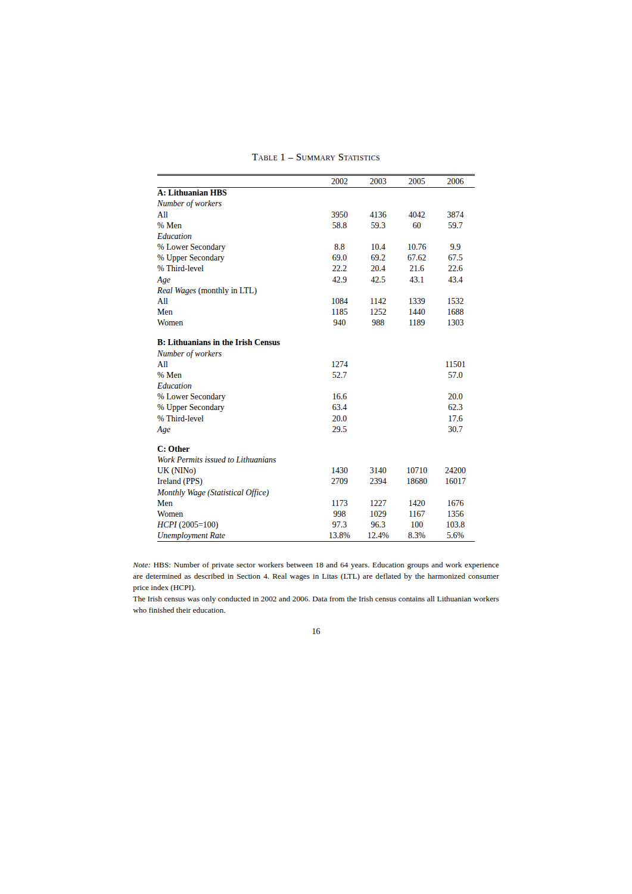Table 1 – Summary Statistics
| | 2002 | 2003 | 2005 | 2006 |
| A: Lithuanian HBS | | | | |
| Number of workers | | | | |
| All | 3950 | 4136 | 4042 | 3874 |
| % Men | 58.8 | 59.3 | 60 | 59.7 |
| Education | | | | |
| % Lower Secondary | 8.8 | 10.4 | 10.76 | 9.9 |
| % Upper Secondary | 69.0 | 69.2 | 67.62 | 67.5 |
| % Third-level | 22.2 | 20.4 | 21.6 | 22.6 |
| Age | 42.9 | 42.5 | 43.1 | 43.4 |
| Real Wages (monthly in LTL) | | | | |
| All | 1084 | 1142 | 1339 | 1532 |
| Men | 1185 | 1252 | 1440 | 1688 |
| Women | 940 | 988 | 1189 | 1303 |
| B: Lithuanians in the Irish Census | | | | |
| Number of workers | | | | |
| All | 1274 | | | 11501 |
| % Men | 52.7 | | | 57.0 |
| Education | | | | |
| % Lower Secondary | 16.6 | | | 20.0 |
| % Upper Secondary | 63.4 | | | 62.3 |
| % Third-level | 20.0 | | | 17.6 |
| Age | 29.5 | | | 30.7 |
| C: Other | | | | |
| Work Permits issued to Lithuanians | | | | |
| UK (NINo) | 1430 | 3140 | 10710 | 24200 |
| Ireland (PPS) | 2709 | 2394 | 18680 | 16017 |
| Monthly Wage (Statistical Office) | | | | |
| Men | 1173 | 1227 | 1420 | 1676 |
| Women | 998 | 1029 | 1167 | 1356 |
| HCPI (2005=100) | 97.3 | 96.3 | 100 | 103.8 |
| Unemployment Rate | 13.8% | 12.4% | 8.3% | 5.6% |
Note: HBS: Number of private sector workers between 18 and 64 years. Education groups and work experience are determined as described in Section 4. Real wages in Litas (LTL) are deflated by the harmonized consumer price index (HCPI).
The Irish census was only conducted in 2002 and 2006. Data from the Irish census contains all Lithuanian workers who finished their education.
16